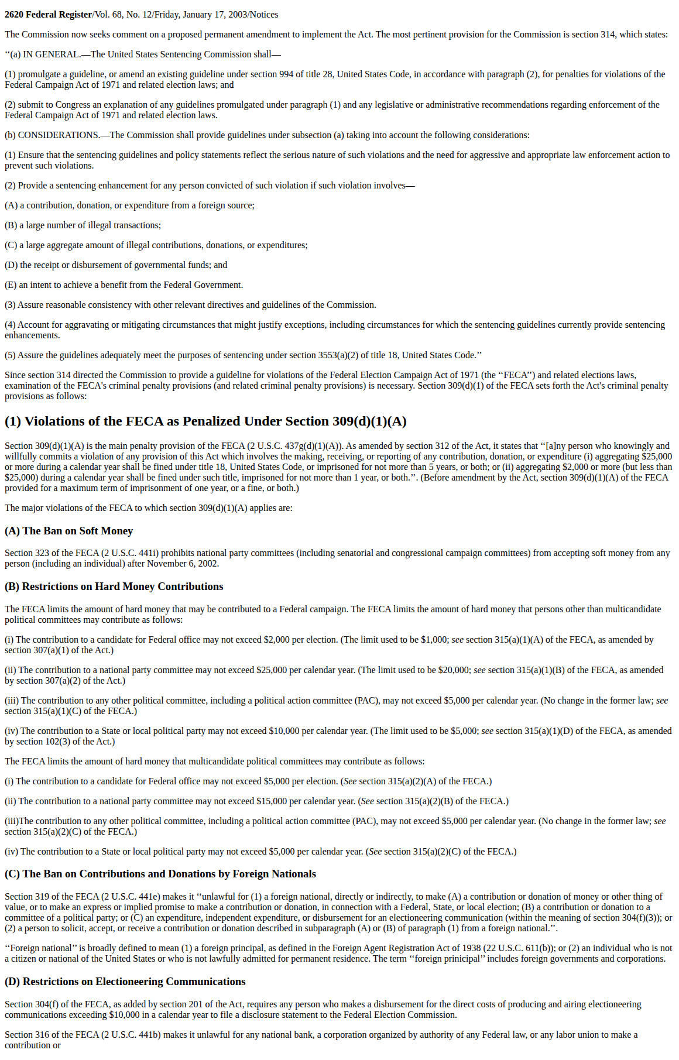2620 Federal Register/Vol. 68, No. 12/Friday, January 17, 2003/Notices
The Commission now seeks comment on a proposed permanent amendment to implement the Act. The most pertinent provision for the Commission is section 314, which states:
‘‘(a) IN GENERAL.—The United States Sentencing Commission shall—
(1) promulgate a guideline, or amend an existing guideline under section 994 of title 28, United States Code, in accordance with paragraph (2), for penalties for violations of the Federal Campaign Act of 1971 and related election laws; and
(2) submit to Congress an explanation of any guidelines promulgated under paragraph (1) and any legislative or administrative recommendations regarding enforcement of the Federal Campaign Act of 1971 and related election laws.
(b) CONSIDERATIONS.—The Commission shall provide guidelines under subsection (a) taking into account the following considerations:
(1) Ensure that the sentencing guidelines and policy statements reflect the serious nature of such violations and the need for aggressive and appropriate law enforcement action to prevent such violations.
(2) Provide a sentencing enhancement for any person convicted of such violation if such violation involves—
(A) a contribution, donation, or expenditure from a foreign source;
(B) a large number of illegal transactions;
(C) a large aggregate amount of illegal contributions, donations, or expenditures;
(D) the receipt or disbursement of governmental funds; and
(E) an intent to achieve a benefit from the Federal Government.
(3) Assure reasonable consistency with other relevant directives and guidelines of the Commission.
(4) Account for aggravating or mitigating circumstances that might justify exceptions, including circumstances for which the sentencing guidelines currently provide sentencing enhancements.
(5) Assure the guidelines adequately meet the purposes of sentencing under section 3553(a)(2) of title 18, United States Code.’’
Since section 314 directed the Commission to provide a guideline for violations of the Federal Election Campaign Act of 1971 (the ‘‘FECA’’) and related elections laws, examination of the FECA's criminal penalty provisions (and related criminal penalty provisions) is necessary. Section 309(d)(1) of the FECA sets forth the Act's criminal penalty provisions as follows:
(1) Violations of the FECA as Penalized Under Section 309(d)(1)(A)
Section 309(d)(1)(A) is the main penalty provision of the FECA (2 U.S.C. 437g(d)(1)(A)). As amended by section 312 of the Act, it states that ‘‘[a]ny person who knowingly and willfully commits a violation of any provision of this Act which involves the making, receiving, or reporting of any contribution, donation, or expenditure (i) aggregating $25,000 or more during a calendar year shall be fined under title 18, United States Code, or imprisoned for not more than 5 years, or both; or (ii) aggregating $2,000 or more (but less than $25,000) during a calendar year shall be fined under such title, imprisoned for not more than 1 year, or both.’’. (Before amendment by the Act, section 309(d)(1)(A) of the FECA provided for a maximum term of imprisonment of one year, or a fine, or both.)
The major violations of the FECA to which section 309(d)(1)(A) applies are:
(A) The Ban on Soft Money
Section 323 of the FECA (2 U.S.C. 441i) prohibits national party committees (including senatorial and congressional campaign committees) from accepting soft money from any person (including an individual) after November 6, 2002.
(B) Restrictions on Hard Money Contributions
The FECA limits the amount of hard money that may be contributed to a Federal campaign. The FECA limits the amount of hard money that persons other than multicandidate political committees may contribute as follows:
(i) The contribution to a candidate for Federal office may not exceed $2,000 per election. (The limit used to be $1,000; see section 315(a)(1)(A) of the FECA, as amended by section 307(a)(1) of the Act.)
(ii) The contribution to a national party committee may not exceed $25,000 per calendar year. (The limit used to be $20,000; see section 315(a)(1)(B) of the FECA, as amended by section 307(a)(2) of the Act.)
(iii) The contribution to any other political committee, including a political action committee (PAC), may not exceed $5,000 per calendar year. (No change in the former law; see section 315(a)(1)(C) of the FECA.)
(iv) The contribution to a State or local political party may not exceed $10,000 per calendar year. (The limit used to be $5,000; see section 315(a)(1)(D) of the FECA, as amended by section 102(3) of the Act.)
The FECA limits the amount of hard money that multicandidate political committees may contribute as follows:
(i) The contribution to a candidate for Federal office may not exceed $5,000 per election. (See section 315(a)(2)(A) of the FECA.)
(ii) The contribution to a national party committee may not exceed $15,000 per calendar year. (See section 315(a)(2)(B) of the FECA.)
(iii)The contribution to any other political committee, including a political action committee (PAC), may not exceed $5,000 per calendar year. (No change in the former law; see section 315(a)(2)(C) of the FECA.)
(iv) The contribution to a State or local political party may not exceed $5,000 per calendar year. (See section 315(a)(2)(C) of the FECA.)
(C) The Ban on Contributions and Donations by Foreign Nationals
Section 319 of the FECA (2 U.S.C. 441e) makes it ‘‘unlawful for (1) a foreign national, directly or indirectly, to make (A) a contribution or donation of money or other thing of value, or to make an express or implied promise to make a contribution or donation, in connection with a Federal, State, or local election; (B) a contribution or donation to a committee of a political party; or (C) an expenditure, independent expenditure, or disbursement for an electioneering communication (within the meaning of section 304(f)(3)); or (2) a person to solicit, accept, or receive a contribution or donation described in subparagraph (A) or (B) of paragraph (1) from a foreign national.’’.
‘‘Foreign national’’ is broadly defined to mean (1) a foreign principal, as defined in the Foreign Agent Registration Act of 1938 (22 U.S.C. 611(b)); or (2) an individual who is not a citizen or national of the United States or who is not lawfully admitted for permanent residence. The term ‘‘foreign prinicipal’’ includes foreign governments and corporations.
(D) Restrictions on Electioneering Communications
Section 304(f) of the FECA, as added by section 201 of the Act, requires any person who makes a disbursement for the direct costs of producing and airing electioneering communications exceeding $10,000 in a calendar year to file a disclosure statement to the Federal Election Commission.
Section 316 of the FECA (2 U.S.C. 441b) makes it unlawful for any national bank, a corporation organized by authority of any Federal law, or any labor union to make a contribution or